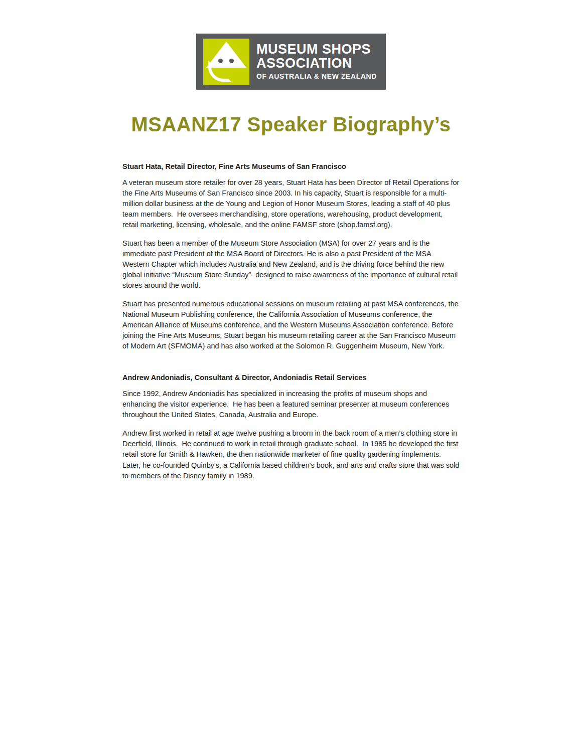| | Museum Shops Association of Australia & New Zealand |
MSAANZ17 Speaker Biography’s
Stuart Hata, Retail Director, Fine Arts Museums of San Francisco
A veteran museum store retailer for over 28 years, Stuart Hata has been Director of Retail Operations for the Fine Arts Museums of San Francisco since 2003. In his capacity, Stuart is responsible for a multi-million dollar business at the de Young and Legion of Honor Museum Stores, leading a staff of 40 plus team members. He oversees merchandising, store operations, warehousing, product development, retail marketing, licensing, wholesale, and the online FAMSF store (shop.famsf.org).
Stuart has been a member of the Museum Store Association (MSA) for over 27 years and is the immediate past President of the MSA Board of Directors. He is also a past President of the MSA Western Chapter which includes Australia and New Zealand, and is the driving force behind the new global initiative “Museum Store Sunday”- designed to raise awareness of the importance of cultural retail stores around the world.
Stuart has presented numerous educational sessions on museum retailing at past MSA conferences, the National Museum Publishing conference, the California Association of Museums conference, the American Alliance of Museums conference, and the Western Museums Association conference. Before joining the Fine Arts Museums, Stuart began his museum retailing career at the San Francisco Museum of Modern Art (SFMOMA) and has also worked at the Solomon R. Guggenheim Museum, New York.
Andrew Andoniadis, Consultant & Director, Andoniadis Retail Services
Since 1992, Andrew Andoniadis has specialized in increasing the profits of museum shops and enhancing the visitor experience. He has been a featured seminar presenter at museum conferences throughout the United States, Canada, Australia and Europe.
Andrew first worked in retail at age twelve pushing a broom in the back room of a men’s clothing store in Deerfield, Illinois. He continued to work in retail through graduate school. In 1985 he developed the first retail store for Smith & Hawken, the then nationwide marketer of fine quality gardening implements. Later, he co-founded Quinby's, a California based children's book, and arts and crafts store that was sold to members of the Disney family in 1989.